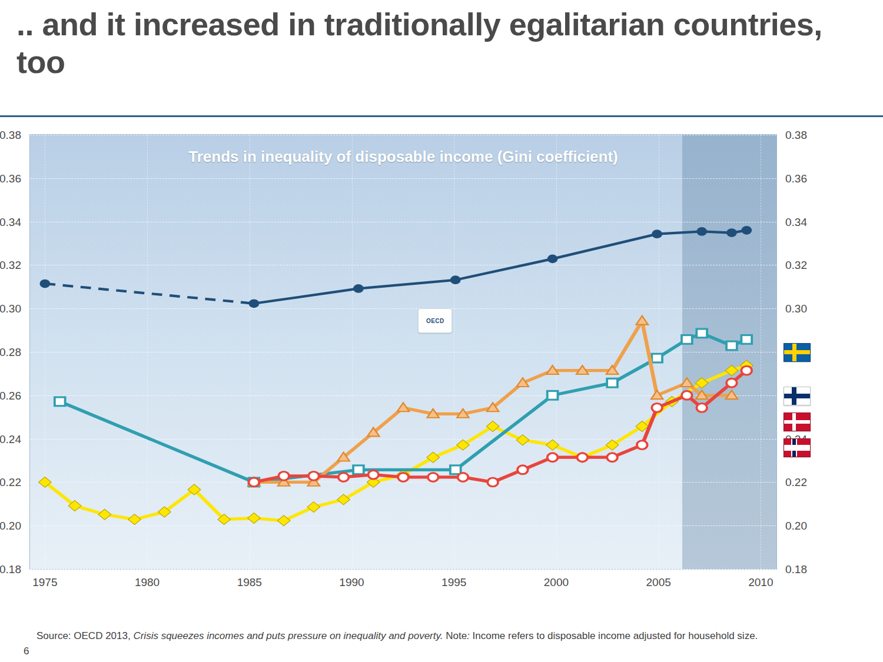.. and it increased in traditionally egalitarian countries, too
Trends in inequality of disposable income (Gini coefficient)
0.38
0.38
0.36
0.36
0.34
0.34
0.32
0.32
0.30
0.30
0.28
0.28
0.26
0.26
0.24
0.24
0.22
0.22
0.20
0.20
0.18
0.18
1975
1980
1985
1990
1995
2000
2005
2010
OECD
Source: OECD 2013, Crisis squeezes incomes and puts pressure on inequality and poverty. Note: Income refers to disposable income adjusted for household size.
6